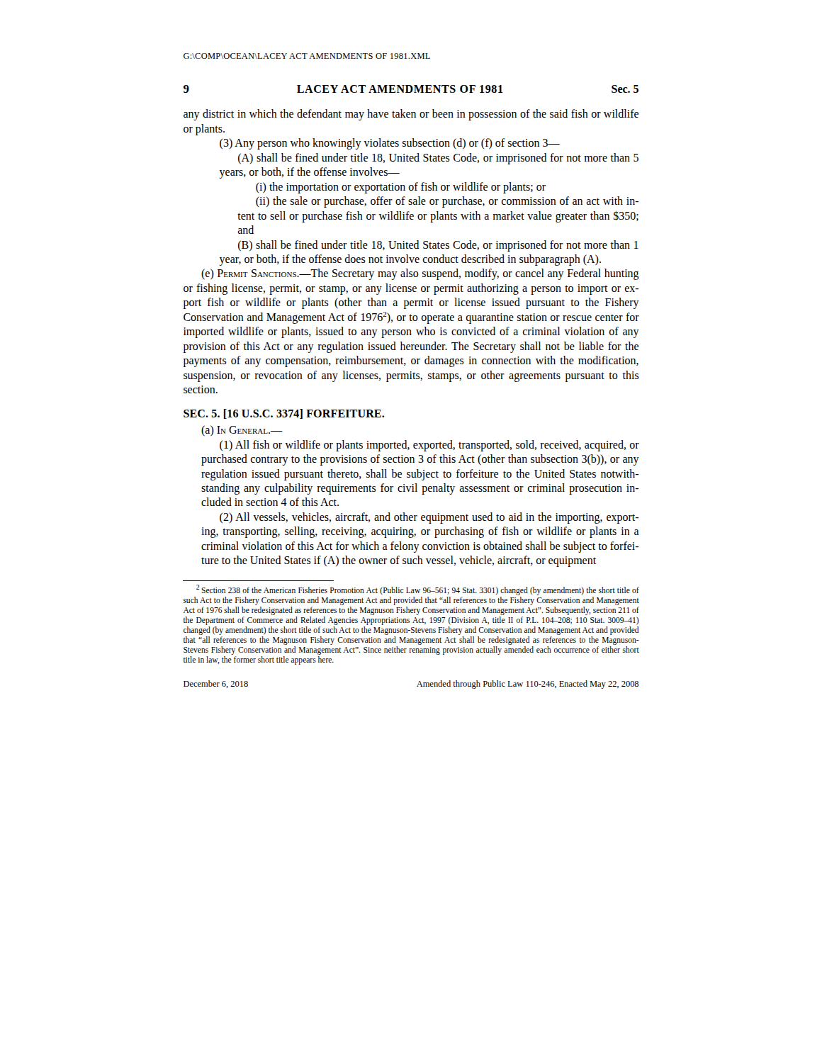G:\COMP\OCEAN\LACEY ACT AMENDMENTS OF 1981.XML
9 LACEY ACT AMENDMENTS OF 1981 Sec. 5
any district in which the defendant may have taken or been in possession of the said fish or wildlife or plants.
(3) Any person who knowingly violates subsection (d) or (f) of section 3—
(A) shall be fined under title 18, United States Code, or imprisoned for not more than 5 years, or both, if the offense involves—
(i) the importation or exportation of fish or wildlife or plants; or
(ii) the sale or purchase, offer of sale or purchase, or commission of an act with intent to sell or purchase fish or wildlife or plants with a market value greater than $350; and
(B) shall be fined under title 18, United States Code, or imprisoned for not more than 1 year, or both, if the offense does not involve conduct described in subparagraph (A).
(e) Permit Sanctions.—The Secretary may also suspend, modify, or cancel any Federal hunting or fishing license, permit, or stamp, or any license or permit authorizing a person to import or export fish or wildlife or plants (other than a permit or license issued pursuant to the Fishery Conservation and Management Act of 19762), or to operate a quarantine station or rescue center for imported wildlife or plants, issued to any person who is convicted of a criminal violation of any provision of this Act or any regulation issued hereunder. The Secretary shall not be liable for the payments of any compensation, reimbursement, or damages in connection with the modification, suspension, or revocation of any licenses, permits, stamps, or other agreements pursuant to this section.
SEC. 5. [16 U.S.C. 3374] FORFEITURE.
(a) In General.—
(1) All fish or wildlife or plants imported, exported, transported, sold, received, acquired, or purchased contrary to the provisions of section 3 of this Act (other than subsection 3(b)), or any regulation issued pursuant thereto, shall be subject to forfeiture to the United States notwithstanding any culpability requirements for civil penalty assessment or criminal prosecution included in section 4 of this Act.
(2) All vessels, vehicles, aircraft, and other equipment used to aid in the importing, exporting, transporting, selling, receiving, acquiring, or purchasing of fish or wildlife or plants in a criminal violation of this Act for which a felony conviction is obtained shall be subject to forfeiture to the United States if (A) the owner of such vessel, vehicle, aircraft, or equipment
2 Section 238 of the American Fisheries Promotion Act (Public Law 96–561; 94 Stat. 3301) changed (by amendment) the short title of such Act to the Fishery Conservation and Management Act and provided that “all references to the Fishery Conservation and Management Act of 1976 shall be redesignated as references to the Magnuson Fishery Conservation and Management Act”. Subsequently, section 211 of the Department of Commerce and Related Agencies Appropriations Act, 1997 (Division A, title II of P.L. 104–208; 110 Stat. 3009–41) changed (by amendment) the short title of such Act to the Magnuson-Stevens Fishery and Conservation and Management Act and provided that “all references to the Magnuson Fishery Conservation and Management Act shall be redesignated as references to the Magnuson-Stevens Fishery Conservation and Management Act”. Since neither renaming provision actually amended each occurrence of either short title in law, the former short title appears here.
December 6, 2018 Amended through Public Law 110-246, Enacted May 22, 2008